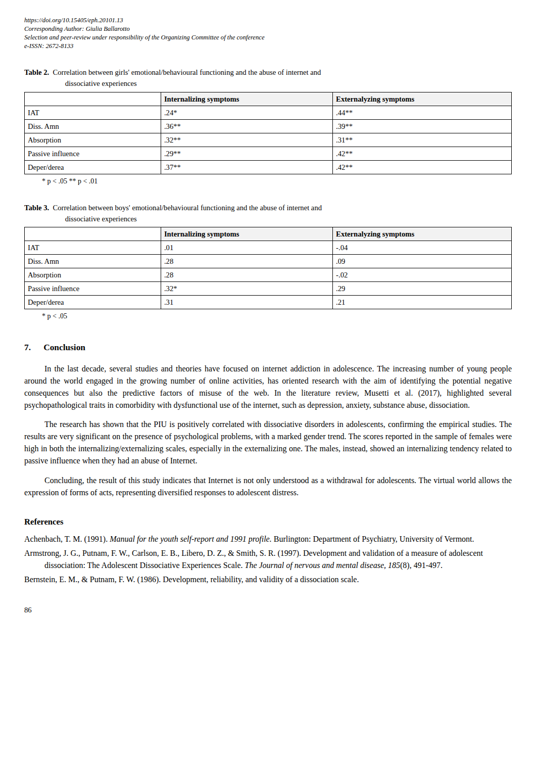https://doi.org/10.15405/eph.20101.13
Corresponding Author: Giulia Ballarotto
Selection and peer-review under responsibility of the Organizing Committee of the conference
e-ISSN: 2672-8133
Table 2. Correlation between girls' emotional/behavioural functioning and the abuse of internet and dissociative experiences
| | Internalizing symptoms | Externalyzing symptoms |
| --- | --- | --- |
| IAT | .24* | .44** |
| Diss. Amn | .36** | .39** |
| Absorption | .32** | .31** |
| Passive influence | .29** | .42** |
| Deper/derea | .37** | .42** |
* p < .05 ** p < .01
Table 3. Correlation between boys' emotional/behavioural functioning and the abuse of internet and dissociative experiences
| | Internalizing symptoms | Externalyzing symptoms |
| --- | --- | --- |
| IAT | .01 | -.04 |
| Diss. Amn | .28 | .09 |
| Absorption | .28 | -.02 |
| Passive influence | .32* | .29 |
| Deper/derea | .31 | .21 |
* p < .05
7. Conclusion
In the last decade, several studies and theories have focused on internet addiction in adolescence. The increasing number of young people around the world engaged in the growing number of online activities, has oriented research with the aim of identifying the potential negative consequences but also the predictive factors of misuse of the web. In the literature review, Musetti et al. (2017), highlighted several psychopathological traits in comorbidity with dysfunctional use of the internet, such as depression, anxiety, substance abuse, dissociation.
The research has shown that the PIU is positively correlated with dissociative disorders in adolescents, confirming the empirical studies. The results are very significant on the presence of psychological problems, with a marked gender trend. The scores reported in the sample of females were high in both the internalizing/externalizing scales, especially in the externalizing one. The males, instead, showed an internalizing tendency related to passive influence when they had an abuse of Internet.
Concluding, the result of this study indicates that Internet is not only understood as a withdrawal for adolescents. The virtual world allows the expression of forms of acts, representing diversified responses to adolescent distress.
References
Achenbach, T. M. (1991). Manual for the youth self-report and 1991 profile. Burlington: Department of Psychiatry, University of Vermont.
Armstrong, J. G., Putnam, F. W., Carlson, E. B., Libero, D. Z., & Smith, S. R. (1997). Development and validation of a measure of adolescent dissociation: The Adolescent Dissociative Experiences Scale. The Journal of nervous and mental disease, 185(8), 491-497.
Bernstein, E. M., & Putnam, F. W. (1986). Development, reliability, and validity of a dissociation scale.
86